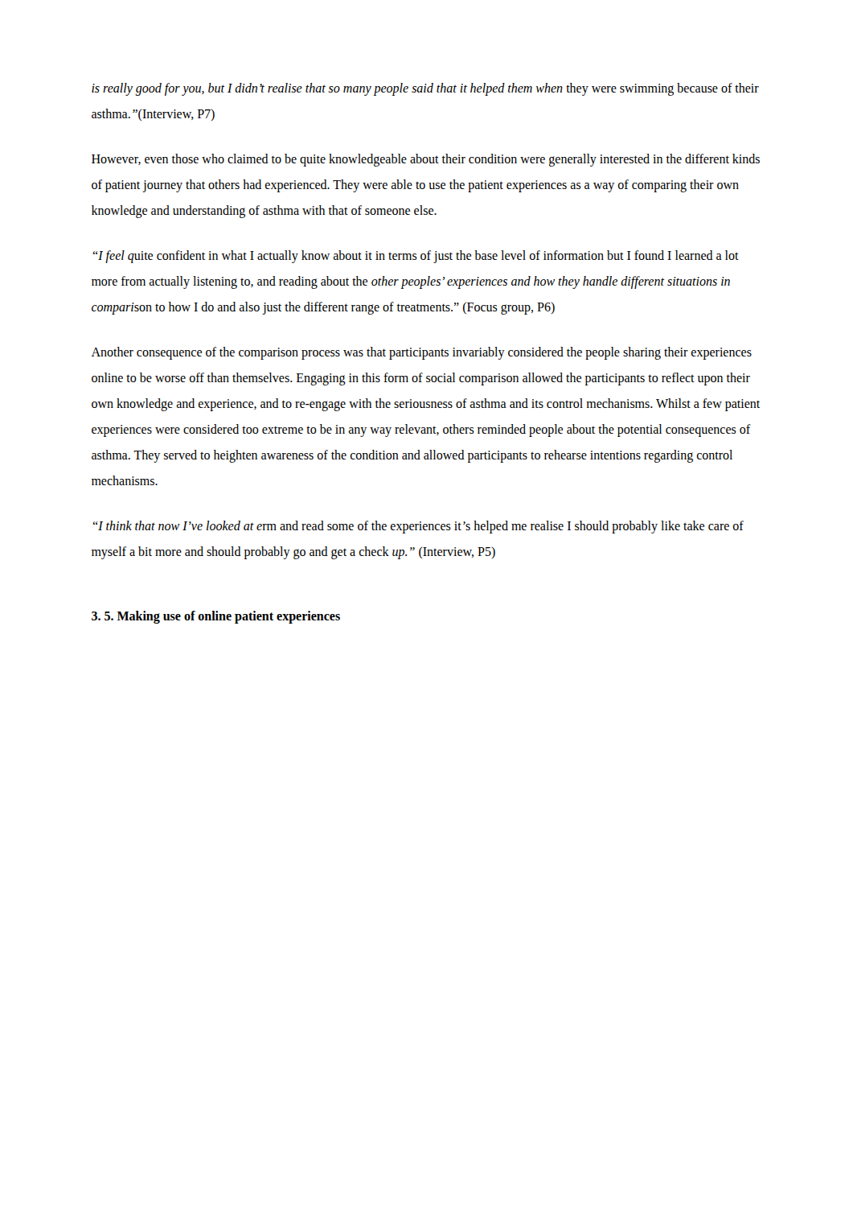is really good for you, but I didn’t realise that so many people said that it helped them when they were swimming because of their asthma.”(Interview, P7)
However, even those who claimed to be quite knowledgeable about their condition were generally interested in the different kinds of patient journey that others had experienced. They were able to use the patient experiences as a way of comparing their own knowledge and understanding of asthma with that of someone else.
“I feel quite confident in what I actually know about it in terms of just the base level of information but I found I learned a lot more from actually listening to, and reading about the other peoples’ experiences and how they handle different situations in comparison to how I do and also just the different range of treatments.” (Focus group, P6)
Another consequence of the comparison process was that participants invariably considered the people sharing their experiences online to be worse off than themselves. Engaging in this form of social comparison allowed the participants to reflect upon their own knowledge and experience, and to re-engage with the seriousness of asthma and its control mechanisms. Whilst a few patient experiences were considered too extreme to be in any way relevant, others reminded people about the potential consequences of asthma. They served to heighten awareness of the condition and allowed participants to rehearse intentions regarding control mechanisms.
“I think that now I’ve looked at erm and read some of the experiences it’s helped me realise I should probably like take care of myself a bit more and should probably go and get a check up.” (Interview, P5)
3. 5. Making use of online patient experiences